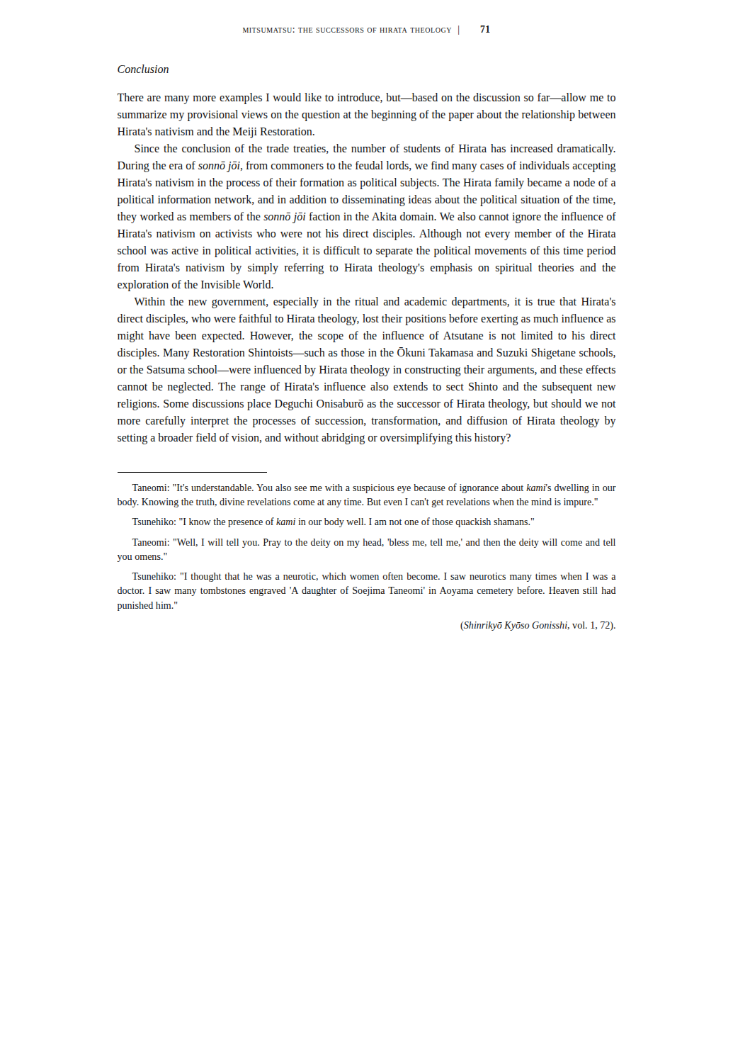mitsumatsu: the successors of hirata theology|71
Conclusion
There are many more examples I would like to introduce, but—based on the discussion so far—allow me to summarize my provisional views on the question at the beginning of the paper about the relationship between Hirata's nativism and the Meiji Restoration.
Since the conclusion of the trade treaties, the number of students of Hirata has increased dramatically. During the era of sonnō jōi, from commoners to the feudal lords, we find many cases of individuals accepting Hirata's nativism in the process of their formation as political subjects. The Hirata family became a node of a political information network, and in addition to disseminating ideas about the political situation of the time, they worked as members of the sonnō jōi faction in the Akita domain. We also cannot ignore the influence of Hirata's nativism on activists who were not his direct disciples. Although not every member of the Hirata school was active in political activities, it is difficult to separate the political movements of this time period from Hirata's nativism by simply referring to Hirata theology's emphasis on spiritual theories and the exploration of the Invisible World.
Within the new government, especially in the ritual and academic departments, it is true that Hirata's direct disciples, who were faithful to Hirata theology, lost their positions before exerting as much influence as might have been expected. However, the scope of the influence of Atsutane is not limited to his direct disciples. Many Restoration Shintoists—such as those in the Ōkuni Takamasa and Suzuki Shigetane schools, or the Satsuma school—were influenced by Hirata theology in constructing their arguments, and these effects cannot be neglected. The range of Hirata's influence also extends to sect Shinto and the subsequent new religions. Some discussions place Deguchi Onisaburō as the successor of Hirata theology, but should we not more carefully interpret the processes of succession, transformation, and diffusion of Hirata theology by setting a broader field of vision, and without abridging or oversimplifying this history?
Taneomi: "It's understandable. You also see me with a suspicious eye because of ignorance about kami's dwelling in our body. Knowing the truth, divine revelations come at any time. But even I can't get revelations when the mind is impure."
Tsunehiko: "I know the presence of kami in our body well. I am not one of those quackish shamans."
Taneomi: "Well, I will tell you. Pray to the deity on my head, 'bless me, tell me,' and then the deity will come and tell you omens."
Tsunehiko: "I thought that he was a neurotic, which women often become. I saw neurotics many times when I was a doctor. I saw many tombstones engraved 'A daughter of Soejima Taneomi' in Aoyama cemetery before. Heaven still had punished him."
(Shinrikyō Kyōso Gonisshi, vol. 1, 72).